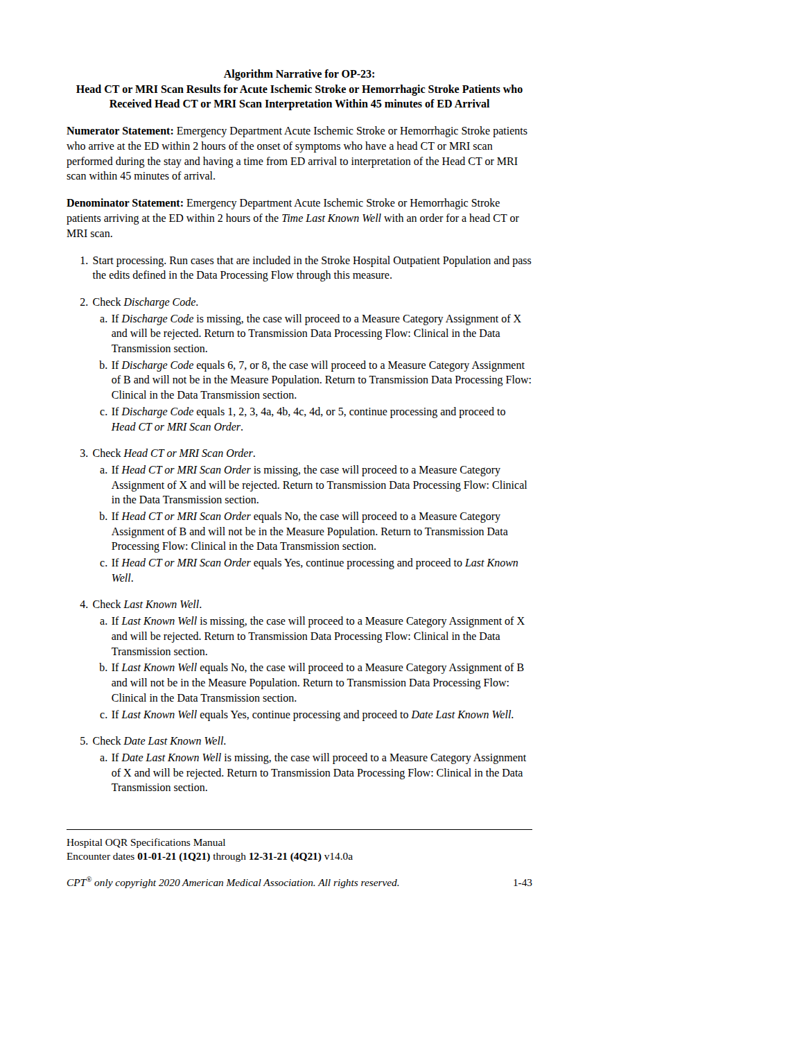Algorithm Narrative for OP-23:
Head CT or MRI Scan Results for Acute Ischemic Stroke or Hemorrhagic Stroke Patients who
Received Head CT or MRI Scan Interpretation Within 45 minutes of ED Arrival
Numerator Statement: Emergency Department Acute Ischemic Stroke or Hemorrhagic Stroke patients who arrive at the ED within 2 hours of the onset of symptoms who have a head CT or MRI scan performed during the stay and having a time from ED arrival to interpretation of the Head CT or MRI scan within 45 minutes of arrival.
Denominator Statement: Emergency Department Acute Ischemic Stroke or Hemorrhagic Stroke patients arriving at the ED within 2 hours of the Time Last Known Well with an order for a head CT or MRI scan.
Start processing. Run cases that are included in the Stroke Hospital Outpatient Population and pass the edits defined in the Data Processing Flow through this measure.
Check Discharge Code.
If Discharge Code is missing, the case will proceed to a Measure Category Assignment of X and will be rejected. Return to Transmission Data Processing Flow: Clinical in the Data Transmission section.
If Discharge Code equals 6, 7, or 8, the case will proceed to a Measure Category Assignment of B and will not be in the Measure Population. Return to Transmission Data Processing Flow: Clinical in the Data Transmission section.
If Discharge Code equals 1, 2, 3, 4a, 4b, 4c, 4d, or 5, continue processing and proceed to Head CT or MRI Scan Order.
Check Head CT or MRI Scan Order.
If Head CT or MRI Scan Order is missing, the case will proceed to a Measure Category Assignment of X and will be rejected. Return to Transmission Data Processing Flow: Clinical in the Data Transmission section.
If Head CT or MRI Scan Order equals No, the case will proceed to a Measure Category Assignment of B and will not be in the Measure Population. Return to Transmission Data Processing Flow: Clinical in the Data Transmission section.
If Head CT or MRI Scan Order equals Yes, continue processing and proceed to Last Known Well.
Check Last Known Well.
If Last Known Well is missing, the case will proceed to a Measure Category Assignment of X and will be rejected. Return to Transmission Data Processing Flow: Clinical in the Data Transmission section.
If Last Known Well equals No, the case will proceed to a Measure Category Assignment of B and will not be in the Measure Population. Return to Transmission Data Processing Flow: Clinical in the Data Transmission section.
If Last Known Well equals Yes, continue processing and proceed to Date Last Known Well.
Check Date Last Known Well.
If Date Last Known Well is missing, the case will proceed to a Measure Category Assignment of X and will be rejected. Return to Transmission Data Processing Flow: Clinical in the Data Transmission section.
Hospital OQR Specifications Manual
Encounter dates 01-01-21 (1Q21) through 12-31-21 (4Q21) v14.0a
CPT® only copyright 2020 American Medical Association. All rights reserved.1-43